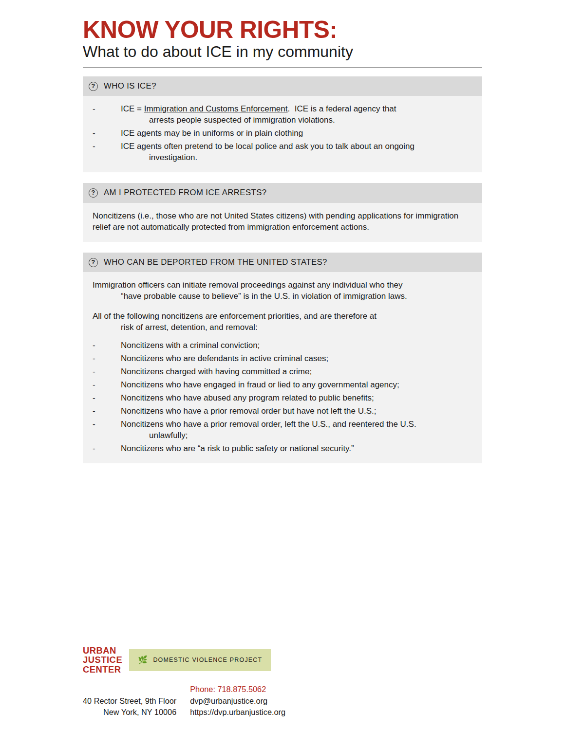KNOW YOUR RIGHTS:
What to do about ICE in my community
? WHO IS ICE?
ICE = Immigration and Customs Enforcement. ICE is a federal agency that arrests people suspected of immigration violations.
ICE agents may be in uniforms or in plain clothing
ICE agents often pretend to be local police and ask you to talk about an ongoing investigation.
? AM I PROTECTED FROM ICE ARRESTS?
Noncitizens (i.e., those who are not United States citizens) with pending applications for immigration relief are not automatically protected from immigration enforcement actions.
? WHO CAN BE DEPORTED FROM THE UNITED STATES?
Immigration officers can initiate removal proceedings against any individual who they “have probable cause to believe” is in the U.S. in violation of immigration laws.
All of the following noncitizens are enforcement priorities, and are therefore at risk of arrest, detention, and removal:
Noncitizens with a criminal conviction;
Noncitizens who are defendants in active criminal cases;
Noncitizens charged with having committed a crime;
Noncitizens who have engaged in fraud or lied to any governmental agency;
Noncitizens who have abused any program related to public benefits;
Noncitizens who have a prior removal order but have not left the U.S.;
Noncitizens who have a prior removal order, left the U.S., and reentered the U.S. unlawfully;
Noncitizens who are “a risk to public safety or national security.”
URBAN
JUSTICE
CENTER
🌿 DOMESTIC VIOLENCE PROJECT
40 Rector Street, 9th Floor
New York, NY 10006
Phone: 718.875.5062
dvp@urbanjustice.org
https://dvp.urbanjustice.org